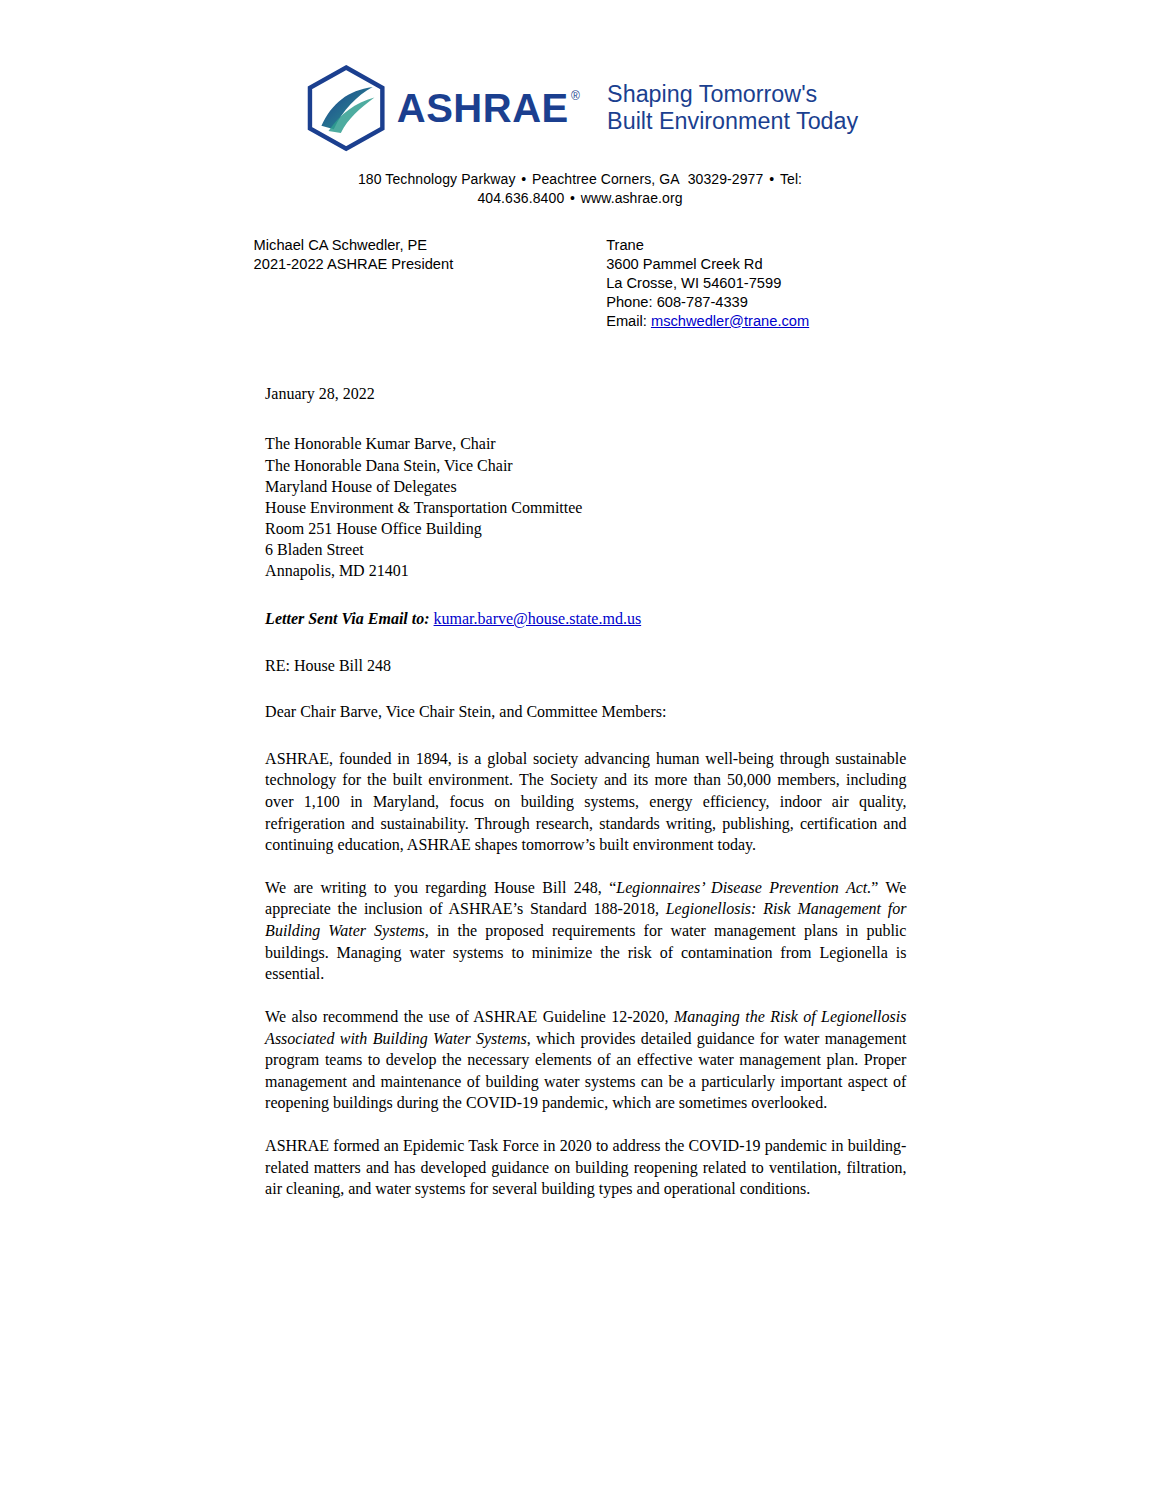ASHRAE®
Shaping Tomorrow's
Built Environment Today
180 Technology Parkway•Peachtree Corners, GA 30329-2977•Tel: 404.636.8400•www.ashrae.org
Michael CA Schwedler, PE
2021-2022 ASHRAE President
Trane
3600 Pammel Creek Rd
La Crosse, WI 54601-7599
Phone: 608-787-4339
Email: mschwedler@trane.com
January 28, 2022
The Honorable Kumar Barve, Chair The Honorable Dana Stein, Vice Chair Maryland House of Delegates House Environment & Transportation Committee Room 251 House Office Building 6 Bladen Street Annapolis, MD 21401
Letter Sent Via Email to: kumar.barve@house.state.md.us
RE: House Bill 248
Dear Chair Barve, Vice Chair Stein, and Committee Members:
ASHRAE, founded in 1894, is a global society advancing human well-being through sustainable technology for the built environment. The Society and its more than 50,000 members, including over 1,100 in Maryland, focus on building systems, energy efficiency, indoor air quality, refrigeration and sustainability. Through research, standards writing, publishing, certification and continuing education, ASHRAE shapes tomorrow’s built environment today.
We are writing to you regarding House Bill 248, “Legionnaires’ Disease Prevention Act.” We appreciate the inclusion of ASHRAE’s Standard 188-2018, Legionellosis: Risk Management for Building Water Systems, in the proposed requirements for water management plans in public buildings. Managing water systems to minimize the risk of contamination from Legionella is essential.
We also recommend the use of ASHRAE Guideline 12-2020, Managing the Risk of Legionellosis Associated with Building Water Systems, which provides detailed guidance for water management program teams to develop the necessary elements of an effective water management plan. Proper management and maintenance of building water systems can be a particularly important aspect of reopening buildings during the COVID-19 pandemic, which are sometimes overlooked.
ASHRAE formed an Epidemic Task Force in 2020 to address the COVID-19 pandemic in building-related matters and has developed guidance on building reopening related to ventilation, filtration, air cleaning, and water systems for several building types and operational conditions.